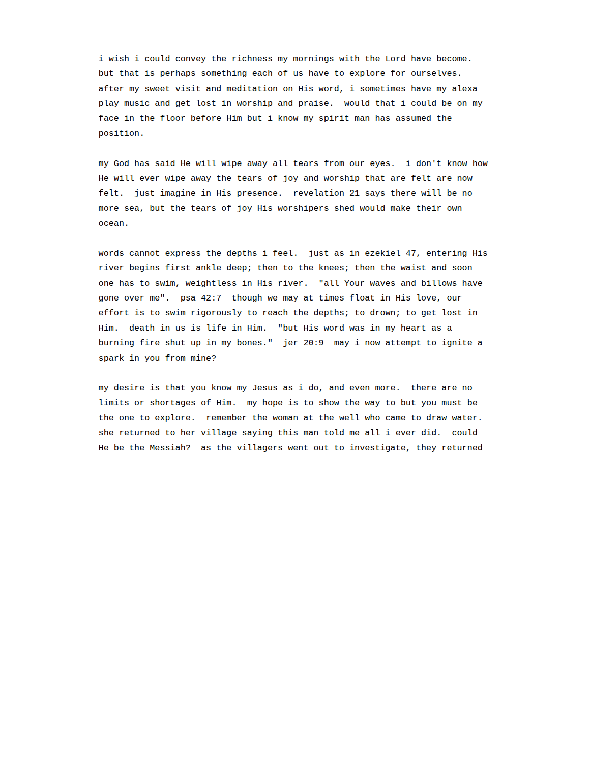i wish i could convey the richness my mornings with the Lord have become. but that is perhaps something each of us have to explore for ourselves. after my sweet visit and meditation on His word, i sometimes have my alexa play music and get lost in worship and praise. would that i could be on my face in the floor before Him but i know my spirit man has assumed the position.
my God has said He will wipe away all tears from our eyes. i don't know how He will ever wipe away the tears of joy and worship that are felt are now felt. just imagine in His presence. revelation 21 says there will be no more sea, but the tears of joy His worshipers shed would make their own ocean.
words cannot express the depths i feel. just as in ezekiel 47, entering His river begins first ankle deep; then to the knees; then the waist and soon one has to swim, weightless in His river. "all Your waves and billows have gone over me". psa 42:7 though we may at times float in His love, our effort is to swim rigorously to reach the depths; to drown; to get lost in Him. death in us is life in Him. "but His word was in my heart as a burning fire shut up in my bones." jer 20:9 may i now attempt to ignite a spark in you from mine?
my desire is that you know my Jesus as i do, and even more. there are no limits or shortages of Him. my hope is to show the way to but you must be the one to explore. remember the woman at the well who came to draw water. she returned to her village saying this man told me all i ever did. could He be the Messiah? as the villagers went out to investigate, they returned